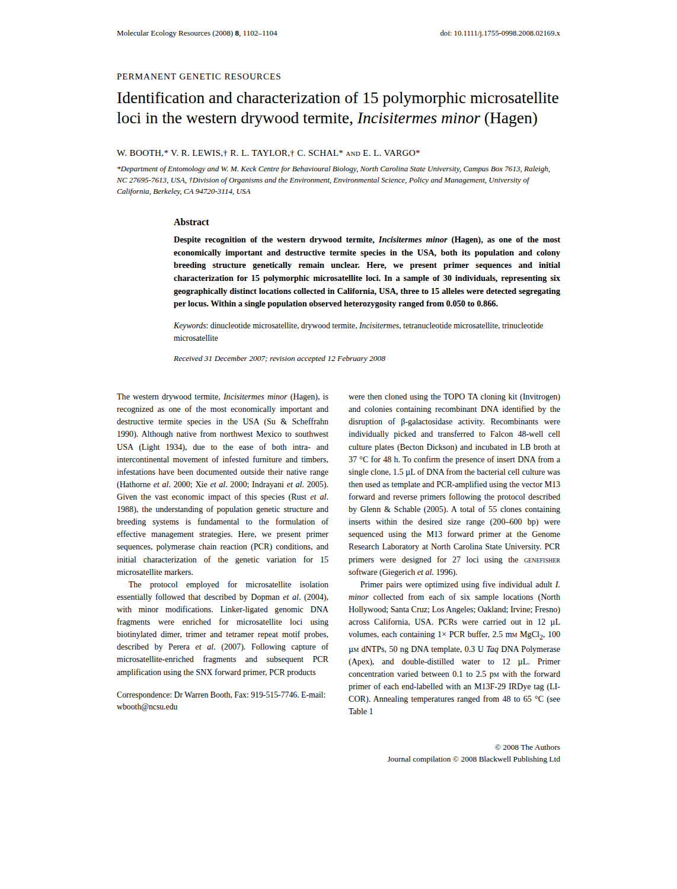Molecular Ecology Resources (2008) 8, 1102–1104
doi: 10.1111/j.1755-0998.2008.02169.x
PERMANENT GENETIC RESOURCES
Identification and characterization of 15 polymorphic microsatellite loci in the western drywood termite, Incisitermes minor (Hagen)
W. BOOTH,* V. R. LEWIS,† R. L. TAYLOR,† C. SCHAL* and E. L. VARGO*
*Department of Entomology and W. M. Keck Centre for Behavioural Biology, North Carolina State University, Campus Box 7613, Raleigh, NC 27695-7613, USA, †Division of Organisms and the Environment, Environmental Science, Policy and Management, University of California, Berkeley, CA 94720-3114, USA
Abstract
Despite recognition of the western drywood termite, Incisitermes minor (Hagen), as one of the most economically important and destructive termite species in the USA, both its population and colony breeding structure genetically remain unclear. Here, we present primer sequences and initial characterization for 15 polymorphic microsatellite loci. In a sample of 30 individuals, representing six geographically distinct locations collected in California, USA, three to 15 alleles were detected segregating per locus. Within a single population observed heterozygosity ranged from 0.050 to 0.866.
Keywords: dinucleotide microsatellite, drywood termite, Incisitermes, tetranucleotide microsatellite, trinucleotide microsatellite
Received 31 December 2007; revision accepted 12 February 2008
The western drywood termite, Incisitermes minor (Hagen), is recognized as one of the most economically important and destructive termite species in the USA (Su & Scheffrahn 1990). Although native from northwest Mexico to southwest USA (Light 1934), due to the ease of both intra- and intercontinental movement of infested furniture and timbers, infestations have been documented outside their native range (Hathorne et al. 2000; Xie et al. 2000; Indrayani et al. 2005). Given the vast economic impact of this species (Rust et al. 1988), the understanding of population genetic structure and breeding systems is fundamental to the formulation of effective management strategies. Here, we present primer sequences, polymerase chain reaction (PCR) conditions, and initial characterization of the genetic variation for 15 microsatellite markers.
The protocol employed for microsatellite isolation essentially followed that described by Dopman et al. (2004), with minor modifications. Linker-ligated genomic DNA fragments were enriched for microsatellite loci using biotinylated dimer, trimer and tetramer repeat motif probes, described by Perera et al. (2007). Following capture of microsatellite-enriched fragments and subsequent PCR amplification using the SNX forward primer, PCR products
Correspondence: Dr Warren Booth, Fax: 919-515-7746. E-mail: wbooth@ncsu.edu
were then cloned using the TOPO TA cloning kit (Invitrogen) and colonies containing recombinant DNA identified by the disruption of β-galactosidase activity. Recombinants were individually picked and transferred to Falcon 48-well cell culture plates (Becton Dickson) and incubated in LB broth at 37 °C for 48 h. To confirm the presence of insert DNA from a single clone, 1.5 µL of DNA from the bacterial cell culture was then used as template and PCR-amplified using the vector M13 forward and reverse primers following the protocol described by Glenn & Schable (2005). A total of 55 clones containing inserts within the desired size range (200–600 bp) were sequenced using the M13 forward primer at the Genome Research Laboratory at North Carolina State University. PCR primers were designed for 27 loci using the genefisher software (Giegerich et al. 1996).
Primer pairs were optimized using five individual adult I. minor collected from each of six sample locations (North Hollywood; Santa Cruz; Los Angeles; Oakland; Irvine; Fresno) across California, USA. PCRs were carried out in 12 µL volumes, each containing 1× PCR buffer, 2.5 mm MgCl2, 100 µm dNTPs, 50 ng DNA template, 0.3 U Taq DNA Polymerase (Apex), and double-distilled water to 12 µL. Primer concentration varied between 0.1 to 2.5 pm with the forward primer of each end-labelled with an M13F-29 IRDye tag (LI-COR). Annealing temperatures ranged from 48 to 65 °C (see Table 1
© 2008 The Authors
Journal compilation © 2008 Blackwell Publishing Ltd